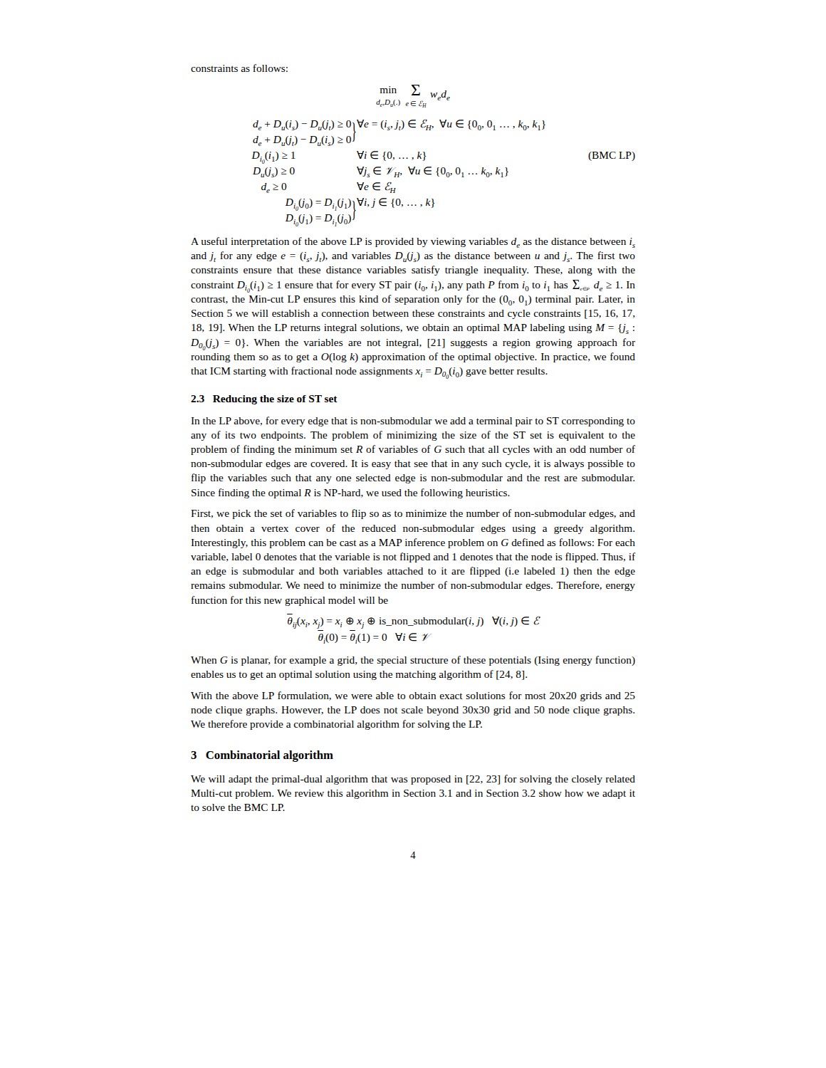constraints as follows:
min
de,Du(.) Σ
e ∈ ℰH wede
| d e + D u ( i s ) − D u ( j t ) ≥ 0 | } | ∀ e = ( i s , j t ) ∈ ℰ H , ∀ u ∈ {0 0 , 0 1 … , k 0 , k 1 } | |
| d e + D u ( j t ) − D u ( i s ) ≥ 0 | |
| D i 0 ( i 1 ) ≥ 1 | ∀ i ∈ {0, … , k } | (BMC LP) |
| D u ( j s ) ≥ 0 | ∀ j s ∈ 𝒱 H , ∀ u ∈ {0 0 , 0 1 … k 0 , k 1 } | |
| d e ≥ 0 | ∀ e ∈ ℰ H | |
| D i 0 ( j 0 ) = D i 1 ( j 1 ) | } | ∀ i , j ∈ {0, … , k } | |
| D i 0 ( j 1 ) = D i 1 ( j 0 ) | |
A useful interpretation of the above LP is provided by viewing variables de as the distance between is and jt for any edge e = (is, jt), and variables Du(js) as the distance between u and js. The first two constraints ensure that these distance variables satisfy triangle inequality. These, along with the constraint Di0(i1) ≥ 1 ensure that for every ST pair (i0, i1), any path P from i0 to i1 has Σe∈P de ≥ 1. In contrast, the Min-cut LP ensures this kind of separation only for the (00, 01) terminal pair. Later, in Section 5 we will establish a connection between these constraints and cycle constraints [15, 16, 17, 18, 19]. When the LP returns integral solutions, we obtain an optimal MAP labeling using M = {js : D00(js) = 0}. When the variables are not integral, [21] suggests a region growing approach for rounding them so as to get a O(log k) approximation of the optimal objective. In practice, we found that ICM starting with fractional node assignments xi = D00(i0) gave better results.
2.3 Reducing the size of ST set
In the LP above, for every edge that is non-submodular we add a terminal pair to ST corresponding to any of its two endpoints. The problem of minimizing the size of the ST set is equivalent to the problem of finding the minimum set R of variables of G such that all cycles with an odd number of non-submodular edges are covered. It is easy that see that in any such cycle, it is always possible to flip the variables such that any one selected edge is non-submodular and the rest are submodular. Since finding the optimal R is NP-hard, we used the following heuristics.
First, we pick the set of variables to flip so as to minimize the number of non-submodular edges, and then obtain a vertex cover of the reduced non-submodular edges using a greedy algorithm. Interestingly, this problem can be cast as a MAP inference problem on G defined as follows: For each variable, label 0 denotes that the variable is not flipped and 1 denotes that the node is flipped. Thus, if an edge is submodular and both variables attached to it are flipped (i.e labeled 1) then the edge remains submodular. We need to minimize the number of non-submodular edges. Therefore, energy function for this new graphical model will be
θij(xi, xj) = xi ⊕ xj ⊕ is_non_submodular(i, j) ∀(i, j) ∈ ℰ
θi(0) = θi(1) = 0 ∀i ∈ 𝒱
When G is planar, for example a grid, the special structure of these potentials (Ising energy function) enables us to get an optimal solution using the matching algorithm of [24, 8].
With the above LP formulation, we were able to obtain exact solutions for most 20x20 grids and 25 node clique graphs. However, the LP does not scale beyond 30x30 grid and 50 node clique graphs. We therefore provide a combinatorial algorithm for solving the LP.
3 Combinatorial algorithm
We will adapt the primal-dual algorithm that was proposed in [22, 23] for solving the closely related Multi-cut problem. We review this algorithm in Section 3.1 and in Section 3.2 show how we adapt it to solve the BMC LP.
4